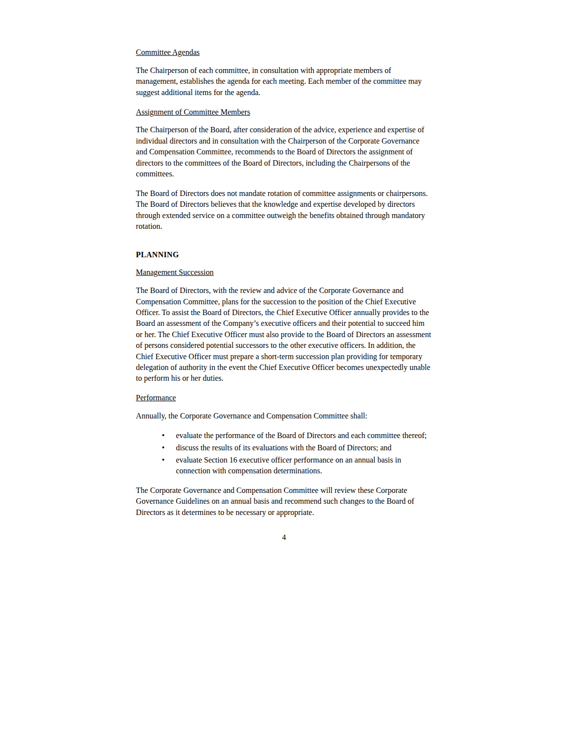Committee Agendas
The Chairperson of each committee, in consultation with appropriate members of management, establishes the agenda for each meeting. Each member of the committee may suggest additional items for the agenda.
Assignment of Committee Members
The Chairperson of the Board, after consideration of the advice, experience and expertise of individual directors and in consultation with the Chairperson of the Corporate Governance and Compensation Committee, recommends to the Board of Directors the assignment of directors to the committees of the Board of Directors, including the Chairpersons of the committees.
The Board of Directors does not mandate rotation of committee assignments or chairpersons. The Board of Directors believes that the knowledge and expertise developed by directors through extended service on a committee outweigh the benefits obtained through mandatory rotation.
PLANNING
Management Succession
The Board of Directors, with the review and advice of the Corporate Governance and Compensation Committee, plans for the succession to the position of the Chief Executive Officer. To assist the Board of Directors, the Chief Executive Officer annually provides to the Board an assessment of the Company’s executive officers and their potential to succeed him or her. The Chief Executive Officer must also provide to the Board of Directors an assessment of persons considered potential successors to the other executive officers. In addition, the Chief Executive Officer must prepare a short-term succession plan providing for temporary delegation of authority in the event the Chief Executive Officer becomes unexpectedly unable to perform his or her duties.
Performance
Annually, the Corporate Governance and Compensation Committee shall:
evaluate the performance of the Board of Directors and each committee thereof;
discuss the results of its evaluations with the Board of Directors; and
evaluate Section 16 executive officer performance on an annual basis in connection with compensation determinations.
The Corporate Governance and Compensation Committee will review these Corporate Governance Guidelines on an annual basis and recommend such changes to the Board of Directors as it determines to be necessary or appropriate.
4